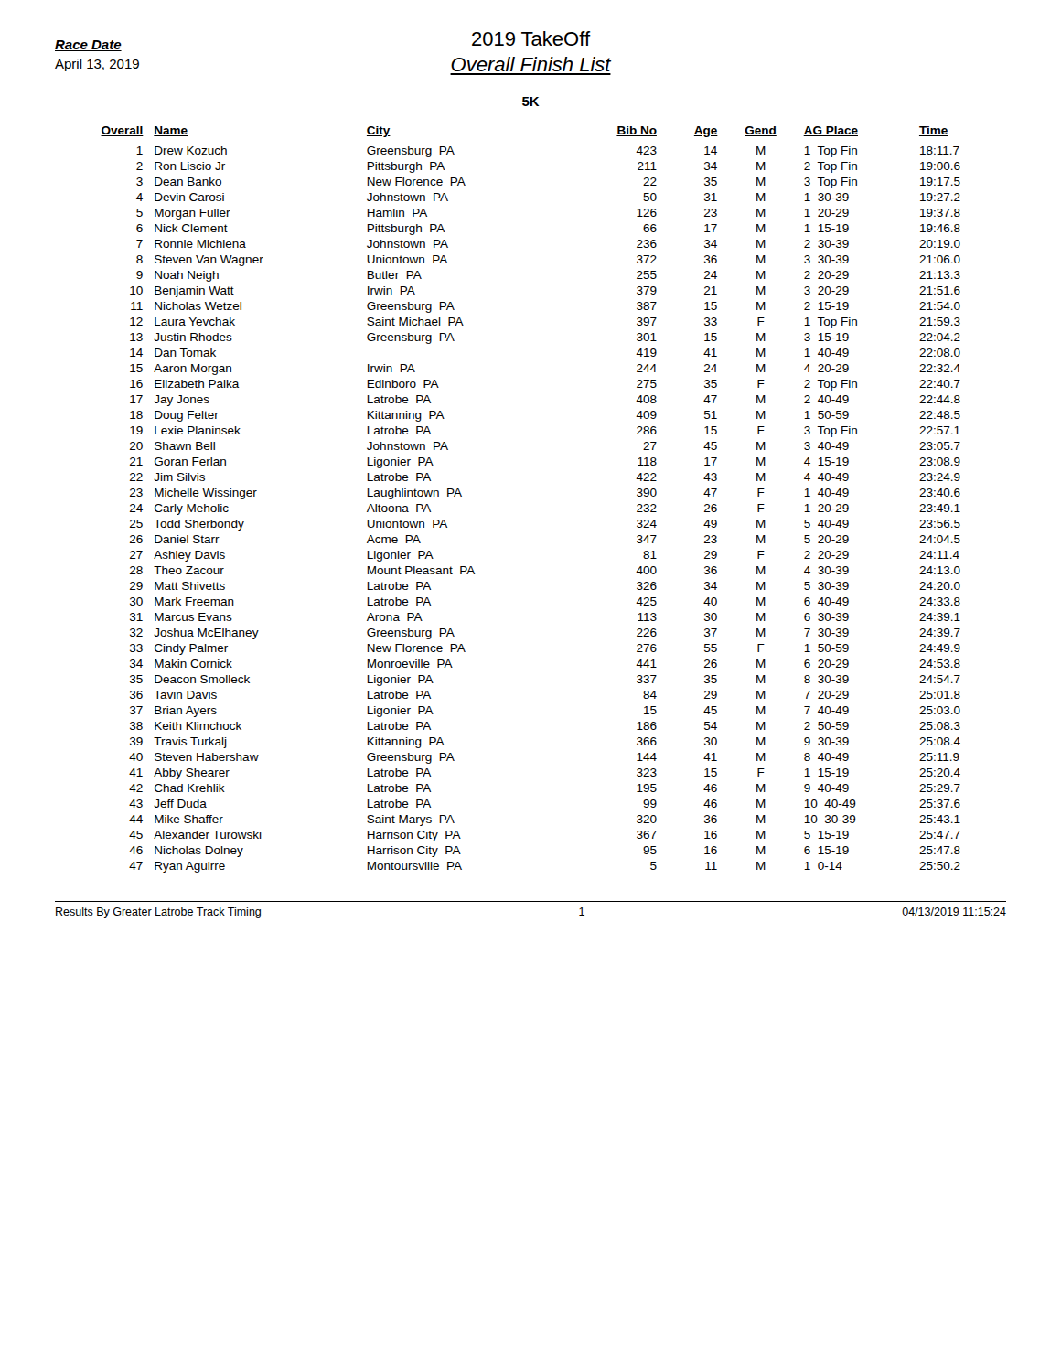Race Date
April 13, 2019
2019 TakeOff
Overall Finish List
5K
| Overall | Name | City | Bib No | Age | Gend | AG Place | Time |
| --- | --- | --- | --- | --- | --- | --- | --- |
| 1 | Drew Kozuch | Greensburg PA | 423 | 14 | M | 1 Top Fin | 18:11.7 |
| 2 | Ron Liscio Jr | Pittsburgh PA | 211 | 34 | M | 2 Top Fin | 19:00.6 |
| 3 | Dean Banko | New Florence PA | 22 | 35 | M | 3 Top Fin | 19:17.5 |
| 4 | Devin Carosi | Johnstown PA | 50 | 31 | M | 1 30-39 | 19:27.2 |
| 5 | Morgan Fuller | Hamlin PA | 126 | 23 | M | 1 20-29 | 19:37.8 |
| 6 | Nick Clement | Pittsburgh PA | 66 | 17 | M | 1 15-19 | 19:46.8 |
| 7 | Ronnie Michlena | Johnstown PA | 236 | 34 | M | 2 30-39 | 20:19.0 |
| 8 | Steven Van Wagner | Uniontown PA | 372 | 36 | M | 3 30-39 | 21:06.0 |
| 9 | Noah Neigh | Butler PA | 255 | 24 | M | 2 20-29 | 21:13.3 |
| 10 | Benjamin Watt | Irwin PA | 379 | 21 | M | 3 20-29 | 21:51.6 |
| 11 | Nicholas Wetzel | Greensburg PA | 387 | 15 | M | 2 15-19 | 21:54.0 |
| 12 | Laura Yevchak | Saint Michael PA | 397 | 33 | F | 1 Top Fin | 21:59.3 |
| 13 | Justin Rhodes | Greensburg PA | 301 | 15 | M | 3 15-19 | 22:04.2 |
| 14 | Dan Tomak | | 419 | 41 | M | 1 40-49 | 22:08.0 |
| 15 | Aaron Morgan | Irwin PA | 244 | 24 | M | 4 20-29 | 22:32.4 |
| 16 | Elizabeth Palka | Edinboro PA | 275 | 35 | F | 2 Top Fin | 22:40.7 |
| 17 | Jay Jones | Latrobe PA | 408 | 47 | M | 2 40-49 | 22:44.8 |
| 18 | Doug Felter | Kittanning PA | 409 | 51 | M | 1 50-59 | 22:48.5 |
| 19 | Lexie Planinsek | Latrobe PA | 286 | 15 | F | 3 Top Fin | 22:57.1 |
| 20 | Shawn Bell | Johnstown PA | 27 | 45 | M | 3 40-49 | 23:05.7 |
| 21 | Goran Ferlan | Ligonier PA | 118 | 17 | M | 4 15-19 | 23:08.9 |
| 22 | Jim Silvis | Latrobe PA | 422 | 43 | M | 4 40-49 | 23:24.9 |
| 23 | Michelle Wissinger | Laughlintown PA | 390 | 47 | F | 1 40-49 | 23:40.6 |
| 24 | Carly Meholic | Altoona PA | 232 | 26 | F | 1 20-29 | 23:49.1 |
| 25 | Todd Sherbondy | Uniontown PA | 324 | 49 | M | 5 40-49 | 23:56.5 |
| 26 | Daniel Starr | Acme PA | 347 | 23 | M | 5 20-29 | 24:04.5 |
| 27 | Ashley Davis | Ligonier PA | 81 | 29 | F | 2 20-29 | 24:11.4 |
| 28 | Theo Zacour | Mount Pleasant PA | 400 | 36 | M | 4 30-39 | 24:13.0 |
| 29 | Matt Shivetts | Latrobe PA | 326 | 34 | M | 5 30-39 | 24:20.0 |
| 30 | Mark Freeman | Latrobe PA | 425 | 40 | M | 6 40-49 | 24:33.8 |
| 31 | Marcus Evans | Arona PA | 113 | 30 | M | 6 30-39 | 24:39.1 |
| 32 | Joshua McElhaney | Greensburg PA | 226 | 37 | M | 7 30-39 | 24:39.7 |
| 33 | Cindy Palmer | New Florence PA | 276 | 55 | F | 1 50-59 | 24:49.9 |
| 34 | Makin Cornick | Monroeville PA | 441 | 26 | M | 6 20-29 | 24:53.8 |
| 35 | Deacon Smolleck | Ligonier PA | 337 | 35 | M | 8 30-39 | 24:54.7 |
| 36 | Tavin Davis | Latrobe PA | 84 | 29 | M | 7 20-29 | 25:01.8 |
| 37 | Brian Ayers | Ligonier PA | 15 | 45 | M | 7 40-49 | 25:03.0 |
| 38 | Keith Klimchock | Latrobe PA | 186 | 54 | M | 2 50-59 | 25:08.3 |
| 39 | Travis Turkalj | Kittanning PA | 366 | 30 | M | 9 30-39 | 25:08.4 |
| 40 | Steven Habershaw | Greensburg PA | 144 | 41 | M | 8 40-49 | 25:11.9 |
| 41 | Abby Shearer | Latrobe PA | 323 | 15 | F | 1 15-19 | 25:20.4 |
| 42 | Chad Krehlik | Latrobe PA | 195 | 46 | M | 9 40-49 | 25:29.7 |
| 43 | Jeff Duda | Latrobe PA | 99 | 46 | M | 10 40-49 | 25:37.6 |
| 44 | Mike Shaffer | Saint Marys PA | 320 | 36 | M | 10 30-39 | 25:43.1 |
| 45 | Alexander Turowski | Harrison City PA | 367 | 16 | M | 5 15-19 | 25:47.7 |
| 46 | Nicholas Dolney | Harrison City PA | 95 | 16 | M | 6 15-19 | 25:47.8 |
| 47 | Ryan Aguirre | Montoursville PA | 5 | 11 | M | 1 0-14 | 25:50.2 |
Results By Greater Latrobe Track Timing
1
04/13/2019 11:15:24